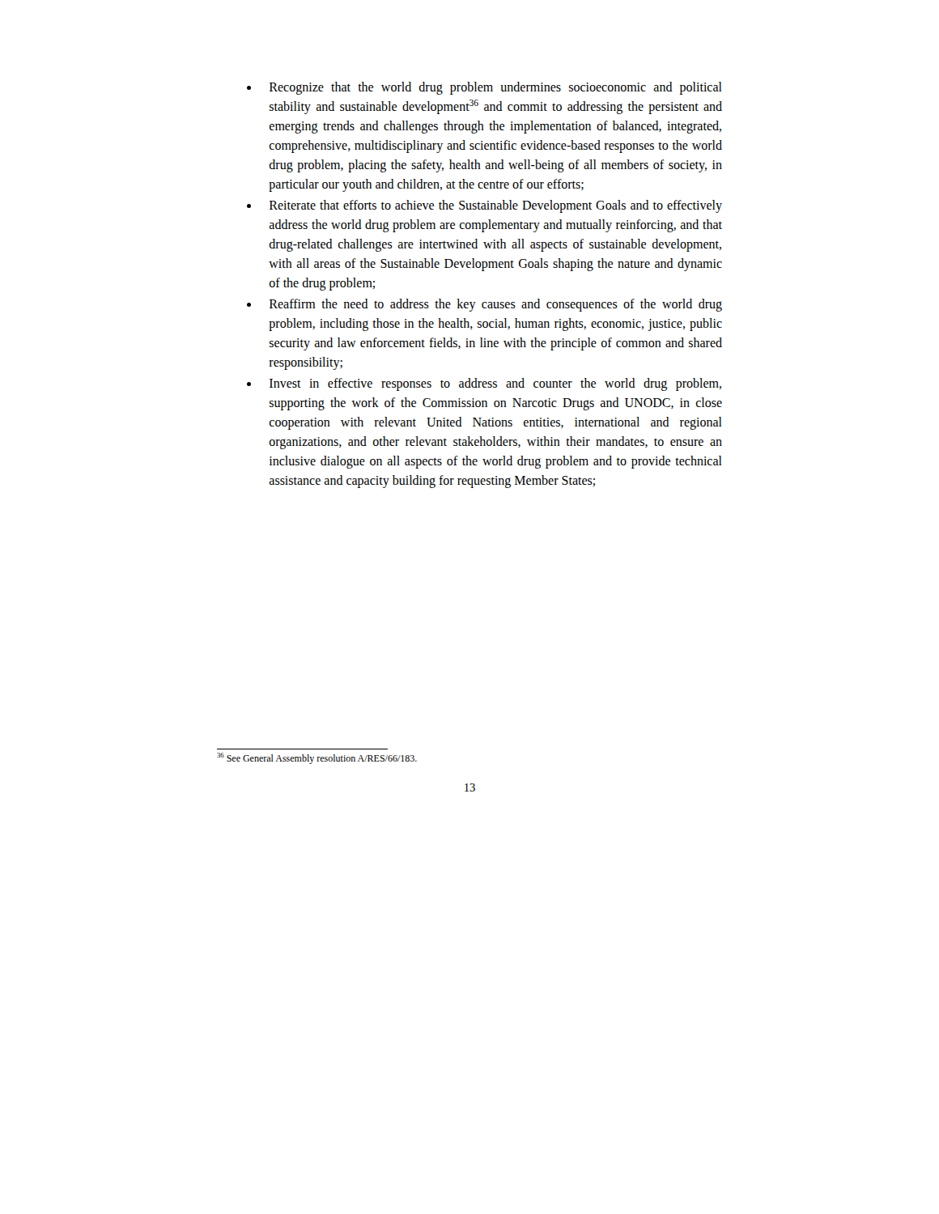Recognize that the world drug problem undermines socioeconomic and political stability and sustainable development36 and commit to addressing the persistent and emerging trends and challenges through the implementation of balanced, integrated, comprehensive, multidisciplinary and scientific evidence-based responses to the world drug problem, placing the safety, health and well-being of all members of society, in particular our youth and children, at the centre of our efforts;
Reiterate that efforts to achieve the Sustainable Development Goals and to effectively address the world drug problem are complementary and mutually reinforcing, and that drug-related challenges are intertwined with all aspects of sustainable development, with all areas of the Sustainable Development Goals shaping the nature and dynamic of the drug problem;
Reaffirm the need to address the key causes and consequences of the world drug problem, including those in the health, social, human rights, economic, justice, public security and law enforcement fields, in line with the principle of common and shared responsibility;
Invest in effective responses to address and counter the world drug problem, supporting the work of the Commission on Narcotic Drugs and UNODC, in close cooperation with relevant United Nations entities, international and regional organizations, and other relevant stakeholders, within their mandates, to ensure an inclusive dialogue on all aspects of the world drug problem and to provide technical assistance and capacity building for requesting Member States;
36 See General Assembly resolution A/RES/66/183.
13